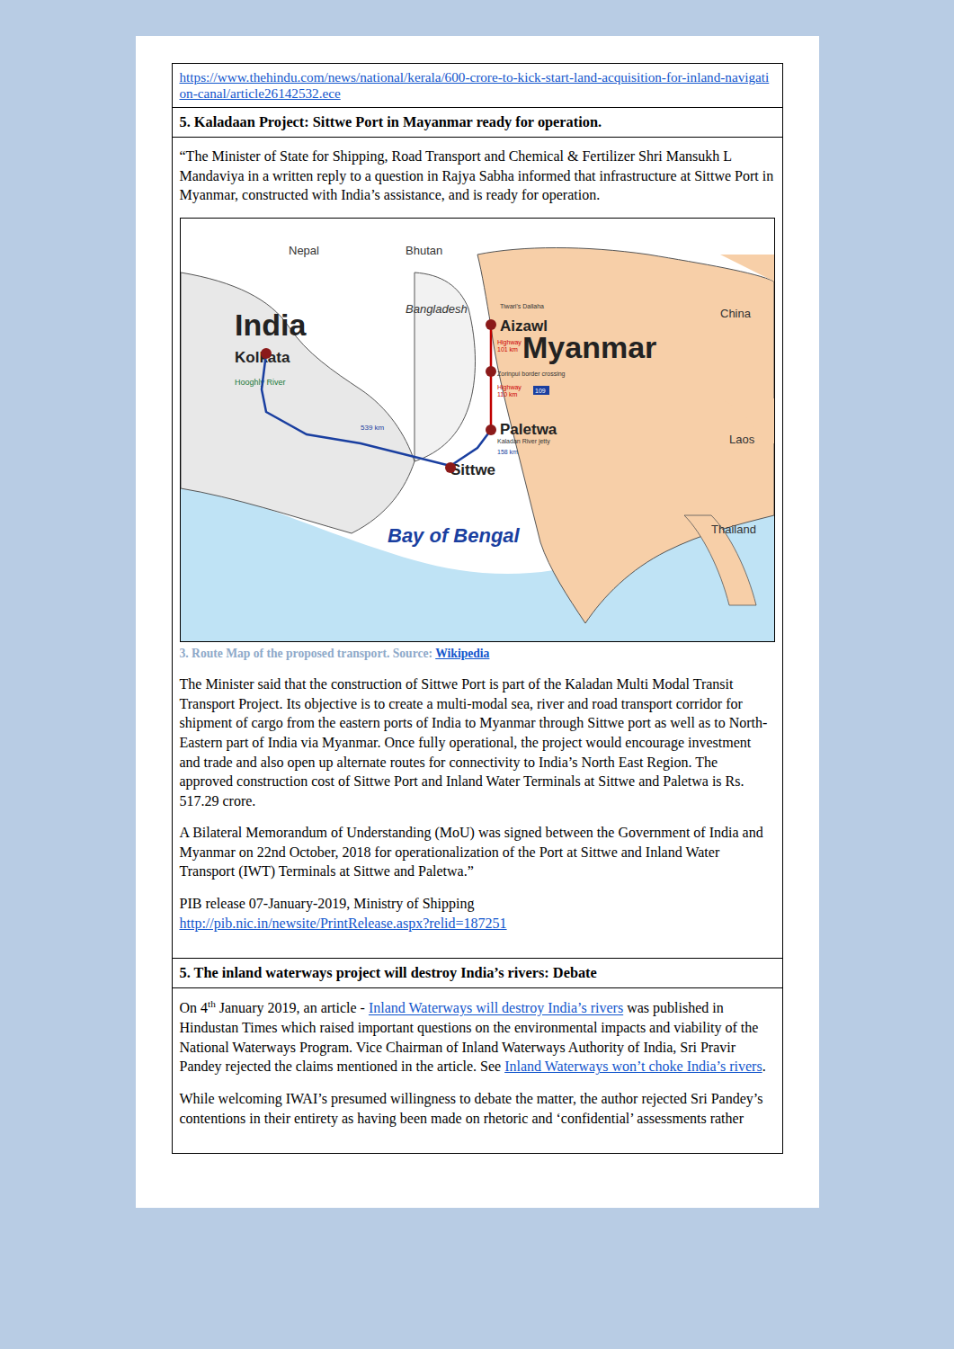https://www.thehindu.com/news/national/kerala/600-crore-to-kick-start-land-acquisition-for-inland-navigation-canal/article26142532.ece
5. Kaladaan Project: Sittwe Port in Mayanmar ready for operation.
“The Minister of State for Shipping, Road Transport and Chemical & Fertilizer Shri Mansukh L Mandaviya in a written reply to a question in Rajya Sabha informed that infrastructure at Sittwe Port in Myanmar, constructed with India’s assistance, and is ready for operation.
Nepal Bhutan Bangladesh China Laos Thailand India Myanmar Kolkata Aizawl Paletwa Sittwe Hooghly River Tiwari's Dallaha Highway 101 km Zorinpui border crossing Highway 110 km 109 Kaladan River jetty 158 km 539 km Bay of Bengal
3. Route Map of the proposed transport. Source: Wikipedia
The Minister said that the construction of Sittwe Port is part of the Kaladan Multi Modal Transit Transport Project. Its objective is to create a multi-modal sea, river and road transport corridor for shipment of cargo from the eastern ports of India to Myanmar through Sittwe port as well as to North-Eastern part of India via Myanmar. Once fully operational, the project would encourage investment and trade and also open up alternate routes for connectivity to India’s North East Region. The approved construction cost of Sittwe Port and Inland Water Terminals at Sittwe and Paletwa is Rs. 517.29 crore.
A Bilateral Memorandum of Understanding (MoU) was signed between the Government of India and Myanmar on 22nd October, 2018 for operationalization of the Port at Sittwe and Inland Water Transport (IWT) Terminals at Sittwe and Paletwa.”
PIB release 07-January-2019, Ministry of Shipping
http://pib.nic.in/newsite/PrintRelease.aspx?relid=187251
5. The inland waterways project will destroy India’s rivers: Debate
On 4th January 2019, an article - Inland Waterways will destroy India’s rivers was published in Hindustan Times which raised important questions on the environmental impacts and viability of the National Waterways Program. Vice Chairman of Inland Waterways Authority of India, Sri Pravir Pandey rejected the claims mentioned in the article. See Inland Waterways won’t choke India’s rivers.
While welcoming IWAI’s presumed willingness to debate the matter, the author rejected Sri Pandey’s contentions in their entirety as having been made on rhetoric and ‘confidential’ assessments rather